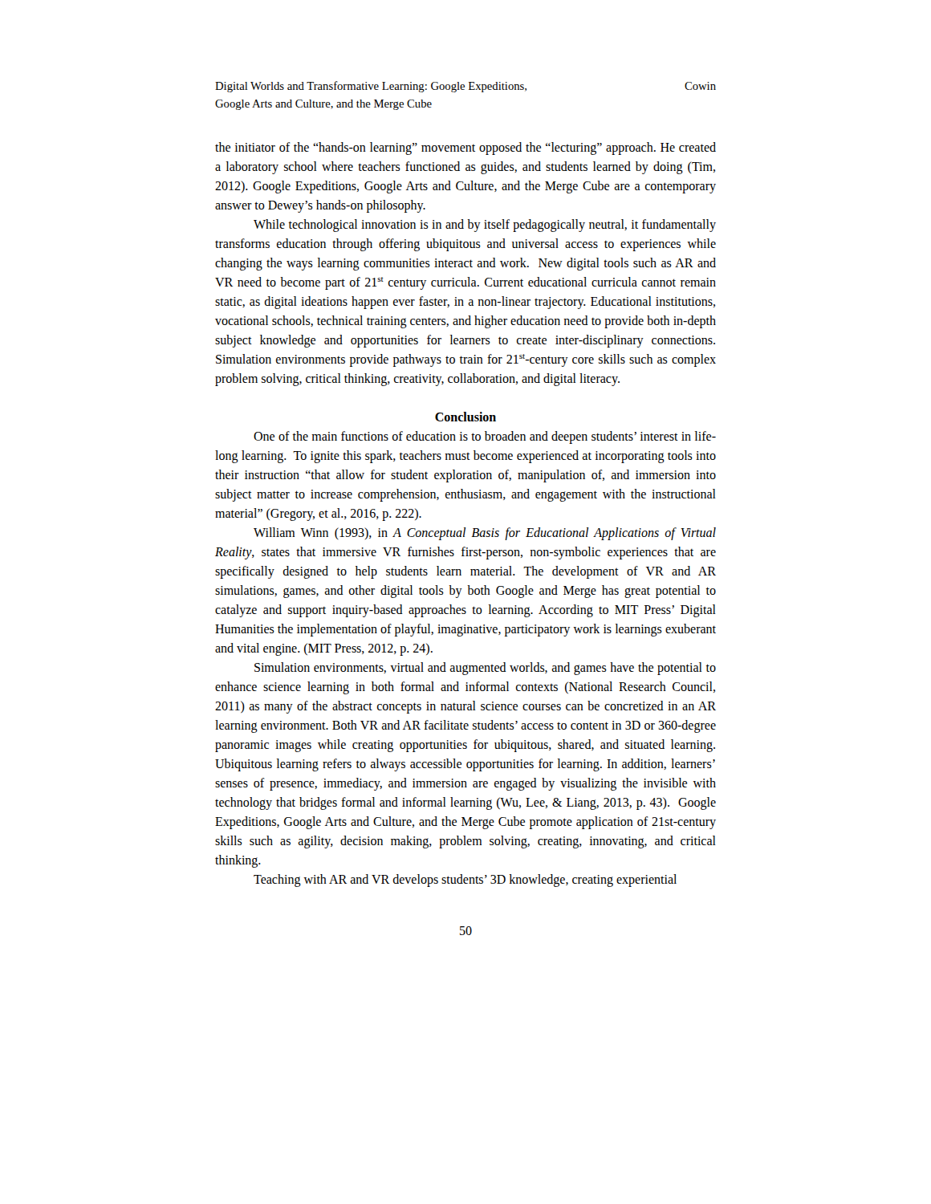Digital Worlds and Transformative Learning: Google Expeditions,
Google Arts and Culture, and the Merge Cube
Cowin
the initiator of the “hands-on learning” movement opposed the “lecturing” approach. He created a laboratory school where teachers functioned as guides, and students learned by doing (Tim, 2012). Google Expeditions, Google Arts and Culture, and the Merge Cube are a contemporary answer to Dewey’s hands-on philosophy.
While technological innovation is in and by itself pedagogically neutral, it fundamentally transforms education through offering ubiquitous and universal access to experiences while changing the ways learning communities interact and work. New digital tools such as AR and VR need to become part of 21st century curricula. Current educational curricula cannot remain static, as digital ideations happen ever faster, in a non-linear trajectory. Educational institutions, vocational schools, technical training centers, and higher education need to provide both in-depth subject knowledge and opportunities for learners to create inter-disciplinary connections. Simulation environments provide pathways to train for 21st-century core skills such as complex problem solving, critical thinking, creativity, collaboration, and digital literacy.
Conclusion
One of the main functions of education is to broaden and deepen students’ interest in life-long learning. To ignite this spark, teachers must become experienced at incorporating tools into their instruction “that allow for student exploration of, manipulation of, and immersion into subject matter to increase comprehension, enthusiasm, and engagement with the instructional material” (Gregory, et al., 2016, p. 222).
William Winn (1993), in A Conceptual Basis for Educational Applications of Virtual Reality, states that immersive VR furnishes first-person, non-symbolic experiences that are specifically designed to help students learn material. The development of VR and AR simulations, games, and other digital tools by both Google and Merge has great potential to catalyze and support inquiry-based approaches to learning. According to MIT Press’ Digital Humanities the implementation of playful, imaginative, participatory work is learnings exuberant and vital engine. (MIT Press, 2012, p. 24).
Simulation environments, virtual and augmented worlds, and games have the potential to enhance science learning in both formal and informal contexts (National Research Council, 2011) as many of the abstract concepts in natural science courses can be concretized in an AR learning environment. Both VR and AR facilitate students’ access to content in 3D or 360-degree panoramic images while creating opportunities for ubiquitous, shared, and situated learning. Ubiquitous learning refers to always accessible opportunities for learning. In addition, learners’ senses of presence, immediacy, and immersion are engaged by visualizing the invisible with technology that bridges formal and informal learning (Wu, Lee, & Liang, 2013, p. 43). Google Expeditions, Google Arts and Culture, and the Merge Cube promote application of 21st-century skills such as agility, decision making, problem solving, creating, innovating, and critical thinking.
Teaching with AR and VR develops students’ 3D knowledge, creating experiential
50